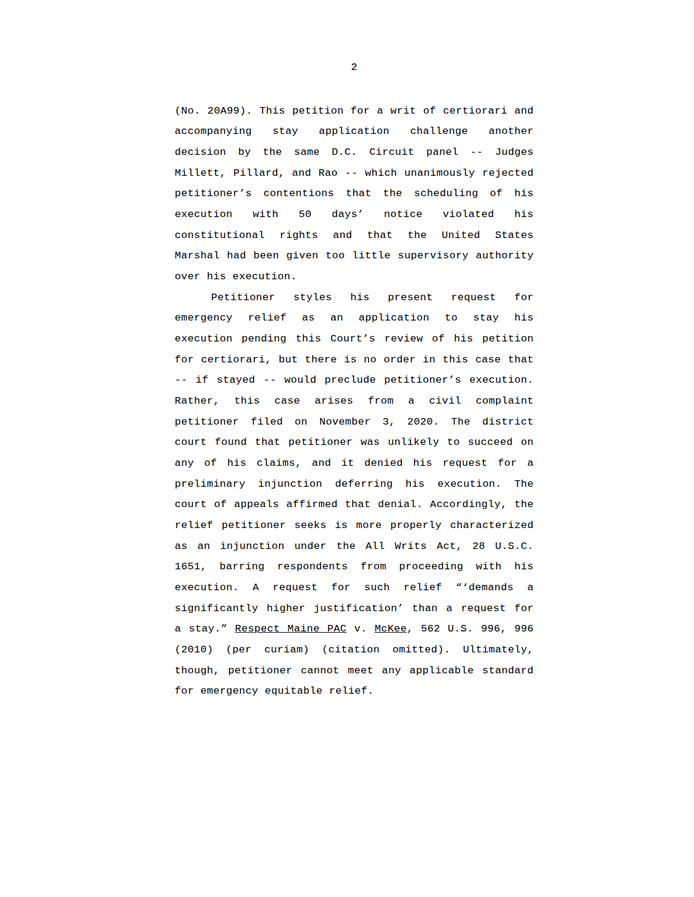2
(No. 20A99). This petition for a writ of certiorari and accompanying stay application challenge another decision by the same D.C. Circuit panel -- Judges Millett, Pillard, and Rao -- which unanimously rejected petitioner’s contentions that the scheduling of his execution with 50 days’ notice violated his constitutional rights and that the United States Marshal had been given too little supervisory authority over his execution.
Petitioner styles his present request for emergency relief as an application to stay his execution pending this Court’s review of his petition for certiorari, but there is no order in this case that -- if stayed -- would preclude petitioner’s execution. Rather, this case arises from a civil complaint petitioner filed on November 3, 2020. The district court found that petitioner was unlikely to succeed on any of his claims, and it denied his request for a preliminary injunction deferring his execution. The court of appeals affirmed that denial. Accordingly, the relief petitioner seeks is more properly characterized as an injunction under the All Writs Act, 28 U.S.C. 1651, barring respondents from proceeding with his execution. A request for such relief “‘demands a significantly higher justification’ than a request for a stay.” Respect Maine PAC v. McKee, 562 U.S. 996, 996 (2010) (per curiam) (citation omitted). Ultimately, though, petitioner cannot meet any applicable standard for emergency equitable relief.